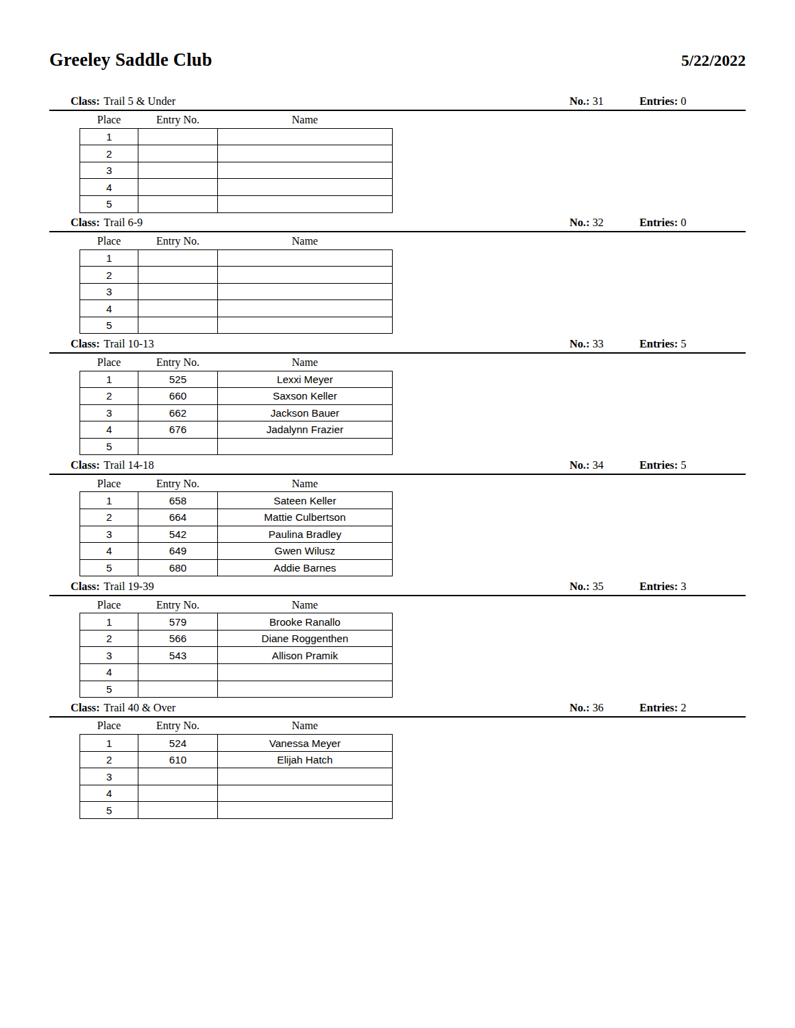Greeley Saddle Club
5/22/2022
Class: Trail 5 & Under No.: 31 Entries: 0
| Place | Entry No. | Name |
| --- | --- | --- |
| 1 | | |
| 2 | | |
| 3 | | |
| 4 | | |
| 5 | | |
Class: Trail 6-9 No.: 32 Entries: 0
| Place | Entry No. | Name |
| --- | --- | --- |
| 1 | | |
| 2 | | |
| 3 | | |
| 4 | | |
| 5 | | |
Class: Trail 10-13 No.: 33 Entries: 5
| Place | Entry No. | Name |
| --- | --- | --- |
| 1 | 525 | Lexxi Meyer |
| 2 | 660 | Saxson Keller |
| 3 | 662 | Jackson Bauer |
| 4 | 676 | Jadalynn Frazier |
| 5 | | |
Class: Trail 14-18 No.: 34 Entries: 5
| Place | Entry No. | Name |
| --- | --- | --- |
| 1 | 658 | Sateen Keller |
| 2 | 664 | Mattie Culbertson |
| 3 | 542 | Paulina Bradley |
| 4 | 649 | Gwen Wilusz |
| 5 | 680 | Addie Barnes |
Class: Trail 19-39 No.: 35 Entries: 3
| Place | Entry No. | Name |
| --- | --- | --- |
| 1 | 579 | Brooke Ranallo |
| 2 | 566 | Diane Roggenthen |
| 3 | 543 | Allison Pramik |
| 4 | | |
| 5 | | |
Class: Trail 40 & Over No.: 36 Entries: 2
| Place | Entry No. | Name |
| --- | --- | --- |
| 1 | 524 | Vanessa Meyer |
| 2 | 610 | Elijah Hatch |
| 3 | | |
| 4 | | |
| 5 | | |